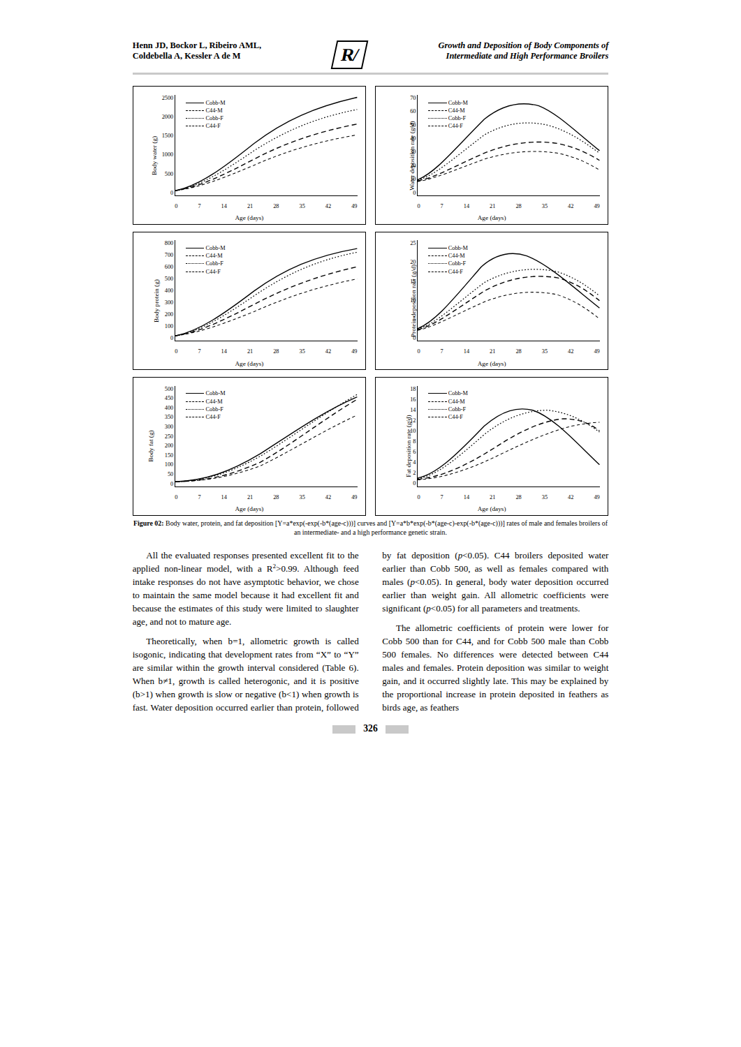Henn JD, Bockor L, Ribeiro AML,
Coldebella A, Kessler A de M
R/
Growth and Deposition of Body Components of
Intermediate and High Performance Broilers
Body water (g)
25002000150010005000
Cobb-M
C44-M
Cobb-F
C44-F
07142128354249
Age (days)
Water deposition rate (g/d)
706050403020100
Cobb-M
C44-M
Cobb-F
C44-F
07142128354249
Age (days)
Body protein (g)
8007006005004003002001000
Cobb-M
C44-M
Cobb-F
C44-F
07142128354249
Age (days)
Protein deposition rate (g/d)
2520151050
Cobb-M
C44-M
Cobb-F
C44-F
07142128354249
Age (days)
Body fat (g)
500450400350300250200150100500
Cobb-M
C44-M
Cobb-F
C44-F
07142128354249
Age (days)
Fat deposition rate (g/d)
181614121086420
Cobb-M
C44-M
Cobb-F
C44-F
07142128354249
Age (days)
Figure 02: Body water, protein, and fat deposition [Y=a*exp(-exp(-b*(age-c)))] curves and [Y=a*b*exp(-b*(age-c)-exp(-b*(age-c)))] rates of male and females broilers of an intermediate- and a high performance genetic strain.
All the evaluated responses presented excellent fit to the applied non-linear model, with a R2>0.99. Although feed intake responses do not have asymptotic behavior, we chose to maintain the same model because it had excellent fit and because the estimates of this study were limited to slaughter age, and not to mature age.
Theoretically, when b=1, allometric growth is called isogonic, indicating that development rates from “X” to “Y” are similar within the growth interval considered (Table 6). When b≠1, growth is called heterogonic, and it is positive (b>1) when growth is slow or negative (b<1) when growth is fast. Water deposition occurred earlier than protein, followed by fat deposition (p<0.05). C44 broilers deposited water earlier than Cobb 500, as well as females compared with males (p<0.05). In general, body water deposition occurred earlier than weight gain. All allometric coefficients were significant (p<0.05) for all parameters and treatments.
The allometric coefficients of protein were lower for Cobb 500 than for C44, and for Cobb 500 male than Cobb 500 females. No differences were detected between C44 males and females. Protein deposition was similar to weight gain, and it occurred slightly late. This may be explained by the proportional increase in protein deposited in feathers as birds age, as feathers
326